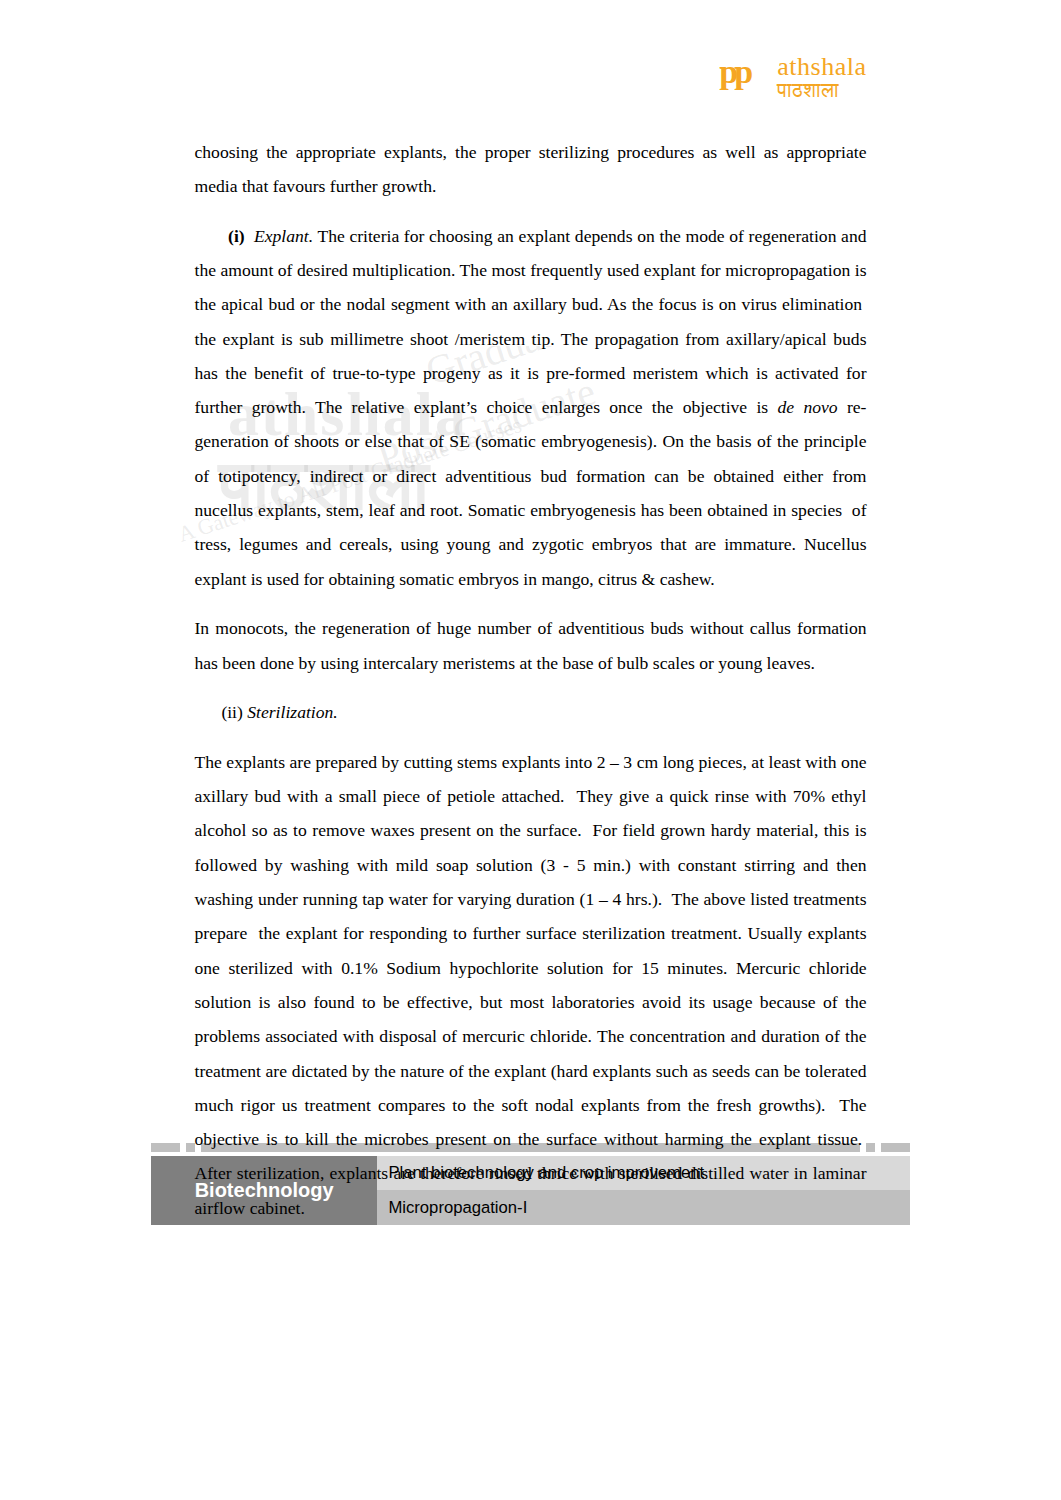рр athshala पाठशाला
athshala
पाठशाला
Graduate Courses
Post Graduate
A Gateway to All Post Graduate Courses
choosing the appropriate explants, the proper sterilizing procedures as well as appropriate media that favours further growth.
(i) Explant. The criteria for choosing an explant depends on the mode of regeneration and the amount of desired multiplication. The most frequently used explant for micropropagation is the apical bud or the nodal segment with an axillary bud. As the focus is on virus elimination the explant is sub millimetre shoot /meristem tip. The propagation from axillary/apical buds has the benefit of true-to-type progeny as it is pre-formed meristem which is activated for further growth. The relative explant’s choice enlarges once the objective is de novo re-generation of shoots or else that of SE (somatic embryogenesis). On the basis of the principle of totipotency, indirect or direct adventitious bud formation can be obtained either from nucellus explants, stem, leaf and root. Somatic embryogenesis has been obtained in species of tress, legumes and cereals, using young and zygotic embryos that are immature. Nucellus explant is used for obtaining somatic embryos in mango, citrus & cashew.
In monocots, the regeneration of huge number of adventitious buds without callus formation has been done by using intercalary meristems at the base of bulb scales or young leaves.
(ii) Sterilization.
The explants are prepared by cutting stems explants into 2 – 3 cm long pieces, at least with one axillary bud with a small piece of petiole attached. They give a quick rinse with 70% ethyl alcohol so as to remove waxes present on the surface. For field grown hardy material, this is followed by washing with mild soap solution (3 - 5 min.) with constant stirring and then washing under running tap water for varying duration (1 – 4 hrs.). The above listed treatments prepare the explant for responding to further surface sterilization treatment. Usually explants one sterilized with 0.1% Sodium hypochlorite solution for 15 minutes. Mercuric chloride solution is also found to be effective, but most laboratories avoid its usage because of the problems associated with disposal of mercuric chloride. The concentration and duration of the treatment are dictated by the nature of the explant (hard explants such as seeds can be tolerated much rigor us treatment compares to the soft nodal explants from the fresh growths). The objective is to kill the microbes present on the surface without harming the explant tissue. After sterilization, explants are therefore rinsed thrice with sterilised distilled water in laminar airflow cabinet.
Biotechnology
Plant biotechnology and crop improvement
Micropropagation-I